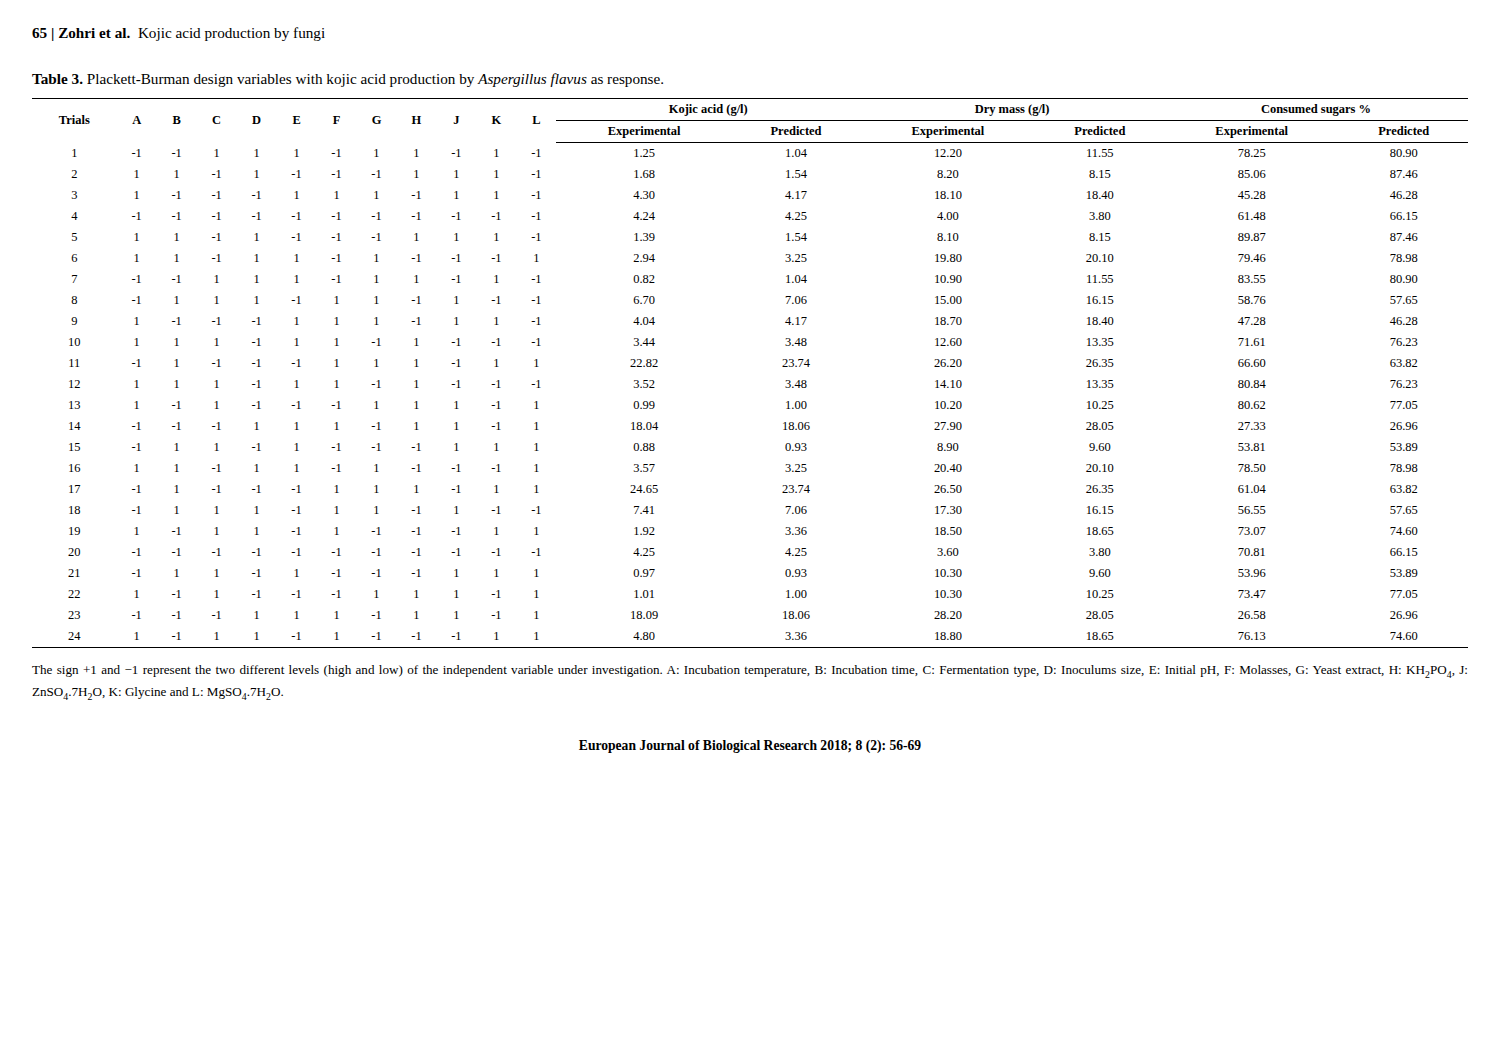65 | Zohri et al. Kojic acid production by fungi
Table 3. Plackett-Burman design variables with kojic acid production by Aspergillus flavus as response.
| Trials | A | B | C | D | E | F | G | H | J | K | L | Kojic acid (g/l) | Dry mass (g/l) | Consumed sugars % |
| --- | --- | --- | --- | --- | --- | --- | --- | --- | --- | --- | --- | --- | --- | --- |
| Experimental | Predicted | Experimental | Predicted | Experimental | Predicted |
| 1 | -1 | -1 | 1 | 1 | 1 | -1 | 1 | 1 | -1 | 1 | -1 | 1.25 | 1.04 | 12.20 | 11.55 | 78.25 | 80.90 |
| 2 | 1 | 1 | -1 | 1 | -1 | -1 | -1 | 1 | 1 | 1 | -1 | 1.68 | 1.54 | 8.20 | 8.15 | 85.06 | 87.46 |
| 3 | 1 | -1 | -1 | -1 | 1 | 1 | 1 | -1 | 1 | 1 | -1 | 4.30 | 4.17 | 18.10 | 18.40 | 45.28 | 46.28 |
| 4 | -1 | -1 | -1 | -1 | -1 | -1 | -1 | -1 | -1 | -1 | -1 | 4.24 | 4.25 | 4.00 | 3.80 | 61.48 | 66.15 |
| 5 | 1 | 1 | -1 | 1 | -1 | -1 | -1 | 1 | 1 | 1 | -1 | 1.39 | 1.54 | 8.10 | 8.15 | 89.87 | 87.46 |
| 6 | 1 | 1 | -1 | 1 | 1 | -1 | 1 | -1 | -1 | -1 | 1 | 2.94 | 3.25 | 19.80 | 20.10 | 79.46 | 78.98 |
| 7 | -1 | -1 | 1 | 1 | 1 | -1 | 1 | 1 | -1 | 1 | -1 | 0.82 | 1.04 | 10.90 | 11.55 | 83.55 | 80.90 |
| 8 | -1 | 1 | 1 | 1 | -1 | 1 | 1 | -1 | 1 | -1 | -1 | 6.70 | 7.06 | 15.00 | 16.15 | 58.76 | 57.65 |
| 9 | 1 | -1 | -1 | -1 | 1 | 1 | 1 | -1 | 1 | 1 | -1 | 4.04 | 4.17 | 18.70 | 18.40 | 47.28 | 46.28 |
| 10 | 1 | 1 | 1 | -1 | 1 | 1 | -1 | 1 | -1 | -1 | -1 | 3.44 | 3.48 | 12.60 | 13.35 | 71.61 | 76.23 |
| 11 | -1 | 1 | -1 | -1 | -1 | 1 | 1 | 1 | -1 | 1 | 1 | 22.82 | 23.74 | 26.20 | 26.35 | 66.60 | 63.82 |
| 12 | 1 | 1 | 1 | -1 | 1 | 1 | -1 | 1 | -1 | -1 | -1 | 3.52 | 3.48 | 14.10 | 13.35 | 80.84 | 76.23 |
| 13 | 1 | -1 | 1 | -1 | -1 | -1 | 1 | 1 | 1 | -1 | 1 | 0.99 | 1.00 | 10.20 | 10.25 | 80.62 | 77.05 |
| 14 | -1 | -1 | -1 | 1 | 1 | 1 | -1 | 1 | 1 | -1 | 1 | 18.04 | 18.06 | 27.90 | 28.05 | 27.33 | 26.96 |
| 15 | -1 | 1 | 1 | -1 | 1 | -1 | -1 | -1 | 1 | 1 | 1 | 0.88 | 0.93 | 8.90 | 9.60 | 53.81 | 53.89 |
| 16 | 1 | 1 | -1 | 1 | 1 | -1 | 1 | -1 | -1 | -1 | 1 | 3.57 | 3.25 | 20.40 | 20.10 | 78.50 | 78.98 |
| 17 | -1 | 1 | -1 | -1 | -1 | 1 | 1 | 1 | -1 | 1 | 1 | 24.65 | 23.74 | 26.50 | 26.35 | 61.04 | 63.82 |
| 18 | -1 | 1 | 1 | 1 | -1 | 1 | 1 | -1 | 1 | -1 | -1 | 7.41 | 7.06 | 17.30 | 16.15 | 56.55 | 57.65 |
| 19 | 1 | -1 | 1 | 1 | -1 | 1 | -1 | -1 | -1 | 1 | 1 | 1.92 | 3.36 | 18.50 | 18.65 | 73.07 | 74.60 |
| 20 | -1 | -1 | -1 | -1 | -1 | -1 | -1 | -1 | -1 | -1 | -1 | 4.25 | 4.25 | 3.60 | 3.80 | 70.81 | 66.15 |
| 21 | -1 | 1 | 1 | -1 | 1 | -1 | -1 | -1 | 1 | 1 | 1 | 0.97 | 0.93 | 10.30 | 9.60 | 53.96 | 53.89 |
| 22 | 1 | -1 | 1 | -1 | -1 | -1 | 1 | 1 | 1 | -1 | 1 | 1.01 | 1.00 | 10.30 | 10.25 | 73.47 | 77.05 |
| 23 | -1 | -1 | -1 | 1 | 1 | 1 | -1 | 1 | 1 | -1 | 1 | 18.09 | 18.06 | 28.20 | 28.05 | 26.58 | 26.96 |
| 24 | 1 | -1 | 1 | 1 | -1 | 1 | -1 | -1 | -1 | 1 | 1 | 4.80 | 3.36 | 18.80 | 18.65 | 76.13 | 74.60 |
The sign +1 and −1 represent the two different levels (high and low) of the independent variable under investigation. A: Incubation temperature, B: Incubation time, C: Fermentation type, D: Inoculums size, E: Initial pH, F: Molasses, G: Yeast extract, H: KH2PO4, J: ZnSO4.7H2O, K: Glycine and L: MgSO4.7H2O.
European Journal of Biological Research 2018; 8 (2): 56-69